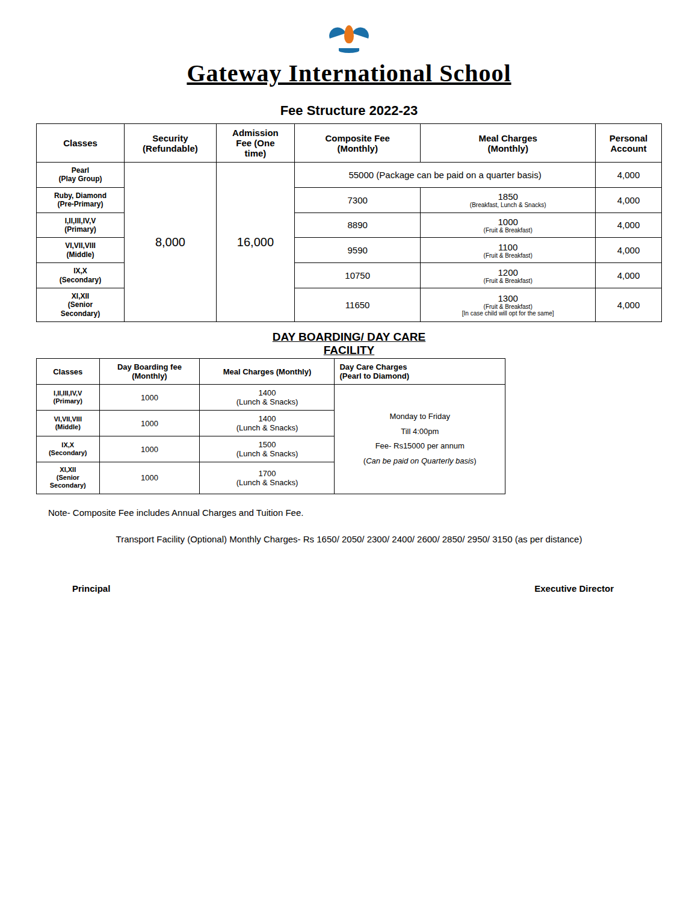Gateway International School
Fee Structure 2022-23
| Classes | Security (Refundable) | Admission Fee (One time) | Composite Fee (Monthly) | Meal Charges (Monthly) | Personal Account |
| --- | --- | --- | --- | --- | --- |
| Pearl (Play Group) | 8,000 | 16,000 | 55000 (Package can be paid on a quarter basis) | 4,000 |
| Ruby, Diamond (Pre-Primary) | 7300 | 1850 (Breakfast, Lunch & Snacks) | 4,000 |
| I,II,III,IV,V (Primary) | 8890 | 1000 (Fruit & Breakfast) | 4,000 |
| VI,VII,VIII (Middle) | 9590 | 1100 (Fruit & Breakfast) | 4,000 |
| IX,X (Secondary) | 10750 | 1200 (Fruit & Breakfast) | 4,000 |
| XI,XII (Senior Secondary) | 11650 | 1300 (Fruit & Breakfast) [In case child will opt for the same] | 4,000 |
DAY BOARDING/ DAY CARE
FACILITY
| Classes | Day Boarding fee (Monthly) | Meal Charges (Monthly) | Day Care Charges (Pearl to Diamond) |
| --- | --- | --- | --- |
| I,II,III,IV,V (Primary) | 1000 | 1400 (Lunch & Snacks) | Monday to Friday Till 4:00pm Fee- Rs15000 per annum ( Can be paid on Quarterly basis ) |
| VI,VII,VIII (Middle) | 1000 | 1400 (Lunch & Snacks) |
| IX,X (Secondary) | 1000 | 1500 (Lunch & Snacks) |
| XI,XII (Senior Secondary) | 1000 | 1700 (Lunch & Snacks) |
Note- Composite Fee includes Annual Charges and Tuition Fee.
Transport Facility (Optional) Monthly Charges- Rs 1650/ 2050/ 2300/ 2400/ 2600/ 2850/ 2950/ 3150 (as per distance)
Principal Executive Director